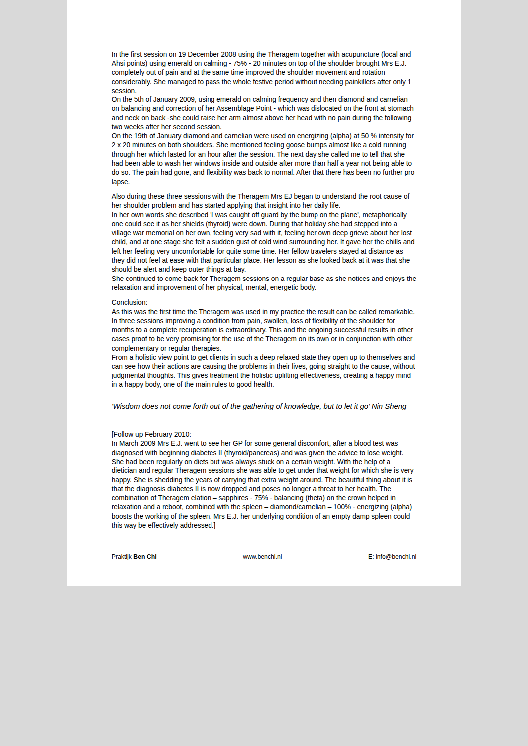In the first session on 19 December 2008 using the Theragem together with acupuncture (local and Ahsi points) using emerald on calming - 75% - 20 minutes on top of the shoulder brought Mrs E.J. completely out of pain and at the same time improved the shoulder movement and rotation considerably. She managed to pass the whole festive period without needing painkillers after only 1 session.
On the 5th of January 2009, using emerald on calming frequency and then diamond and carnelian on balancing and correction of her Assemblage Point - which was dislocated on the front at stomach and neck on back -she could raise her arm almost above her head with no pain during the following two weeks after her second session.
On the 19th of January diamond and carnelian were used on energizing (alpha) at 50 % intensity for 2 x 20 minutes on both shoulders. She mentioned feeling goose bumps almost like a cold running through her which lasted for an hour after the session. The next day she called me to tell that she had been able to wash her windows inside and outside after more than half a year not being able to do so. The pain had gone, and flexibility was back to normal. After that there has been no further pro lapse.
Also during these three sessions with the Theragem Mrs EJ began to understand the root cause of her shoulder problem and has started applying that insight into her daily life.
In her own words she described 'I was caught off guard by the bump on the plane', metaphorically one could see it as her shields (thyroid) were down. During that holiday she had stepped into a village war memorial on her own, feeling very sad with it, feeling her own deep grieve about her lost child, and at one stage she felt a sudden gust of cold wind surrounding her. It gave her the chills and left her feeling very uncomfortable for quite some time. Her fellow travelers stayed at distance as they did not feel at ease with that particular place. Her lesson as she looked back at it was that she should be alert and keep outer things at bay.
She continued to come back for Theragem sessions on a regular base as she notices and enjoys the relaxation and improvement of her physical, mental, energetic body.
Conclusion:
As this was the first time the Theragem was used in my practice the result can be called remarkable. In three sessions improving a condition from pain, swollen, loss of flexibility of the shoulder for months to a complete recuperation is extraordinary. This and the ongoing successful results in other cases proof to be very promising for the use of the Theragem on its own or in conjunction with other complementary or regular therapies.
From a holistic view point to get clients in such a deep relaxed state they open up to themselves and can see how their actions are causing the problems in their lives, going straight to the cause, without judgmental thoughts. This gives treatment the holistic uplifting effectiveness, creating a happy mind in a happy body, one of the main rules to good health.
'Wisdom does not come forth out of the gathering of knowledge, but to let it go’ Nin Sheng
[Follow up February 2010:
In March 2009 Mrs E.J. went to see her GP for some general discomfort, after a blood test was diagnosed with beginning diabetes II (thyroid/pancreas) and was given the advice to lose weight. She had been regularly on diets but was always stuck on a certain weight. With the help of a dietician and regular Theragem sessions she was able to get under that weight for which she is very happy. She is shedding the years of carrying that extra weight around. The beautiful thing about it is that the diagnosis diabetes II is now dropped and poses no longer a threat to her health. The combination of Theragem elation – sapphires - 75% - balancing (theta) on the crown helped in relaxation and a reboot, combined with the spleen – diamond/carnelian – 100% - energizing (alpha) boosts the working of the spleen. Mrs E.J. her underlying condition of an empty damp spleen could this way be effectively addressed.]
Praktijk Ben Chi
www.benchi.nl
E: info@benchi.nl